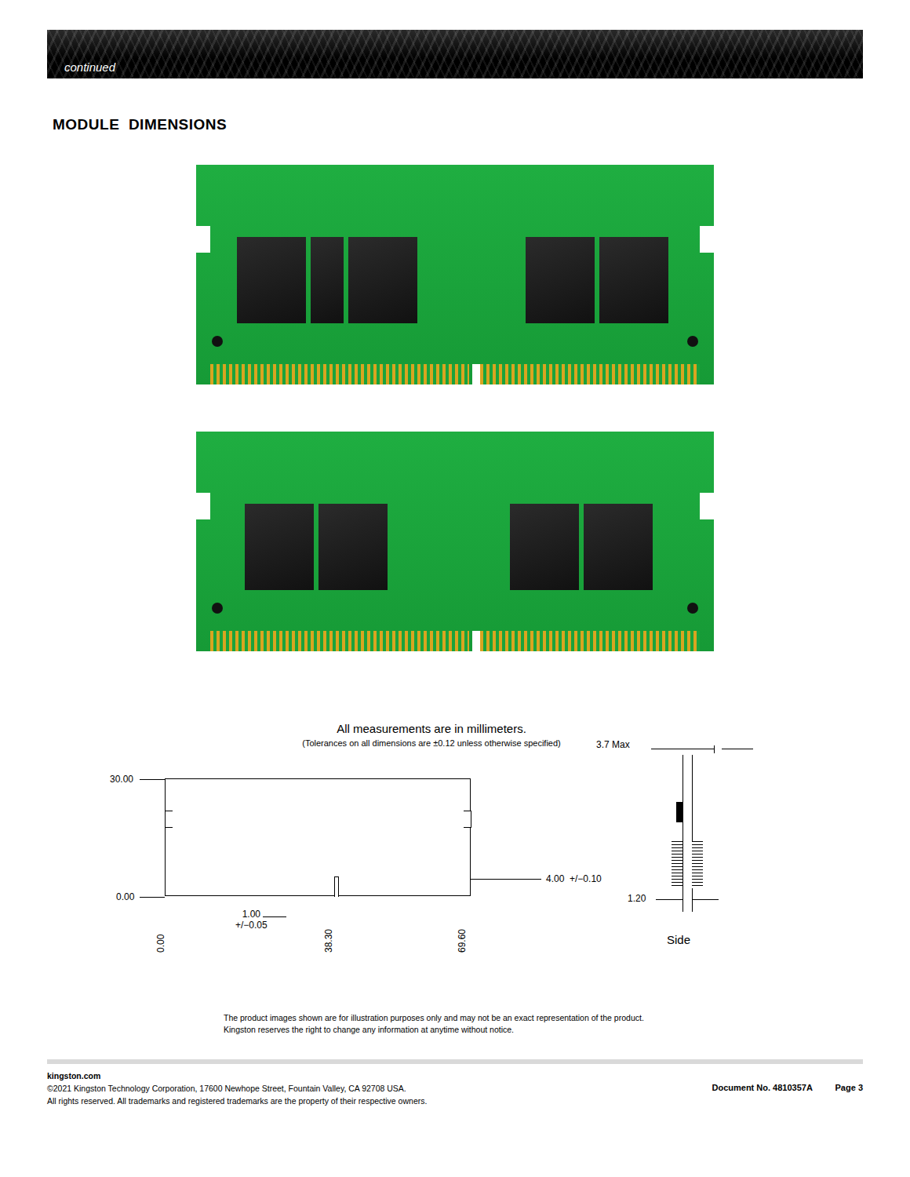continued
MODULE DIMENSIONS
All measurements are in millimeters.
(Tolerances on all dimensions are ±0.12 unless otherwise specified)
30.00
0.00
4.00 +/−0.10
1.00
+/−0.05
0.00
38.30
69.60
3.7 Max
1.20
Side
The product images shown are for illustration purposes only and may not be an exact representation of the product.
Kingston reserves the right to change any information at anytime without notice.
kingston.com
©2021 Kingston Technology Corporation, 17600 Newhope Street, Fountain Valley, CA 92708 USA.
All rights reserved. All trademarks and registered trademarks are the property of their respective owners.
Document No. 4810357A Page 3